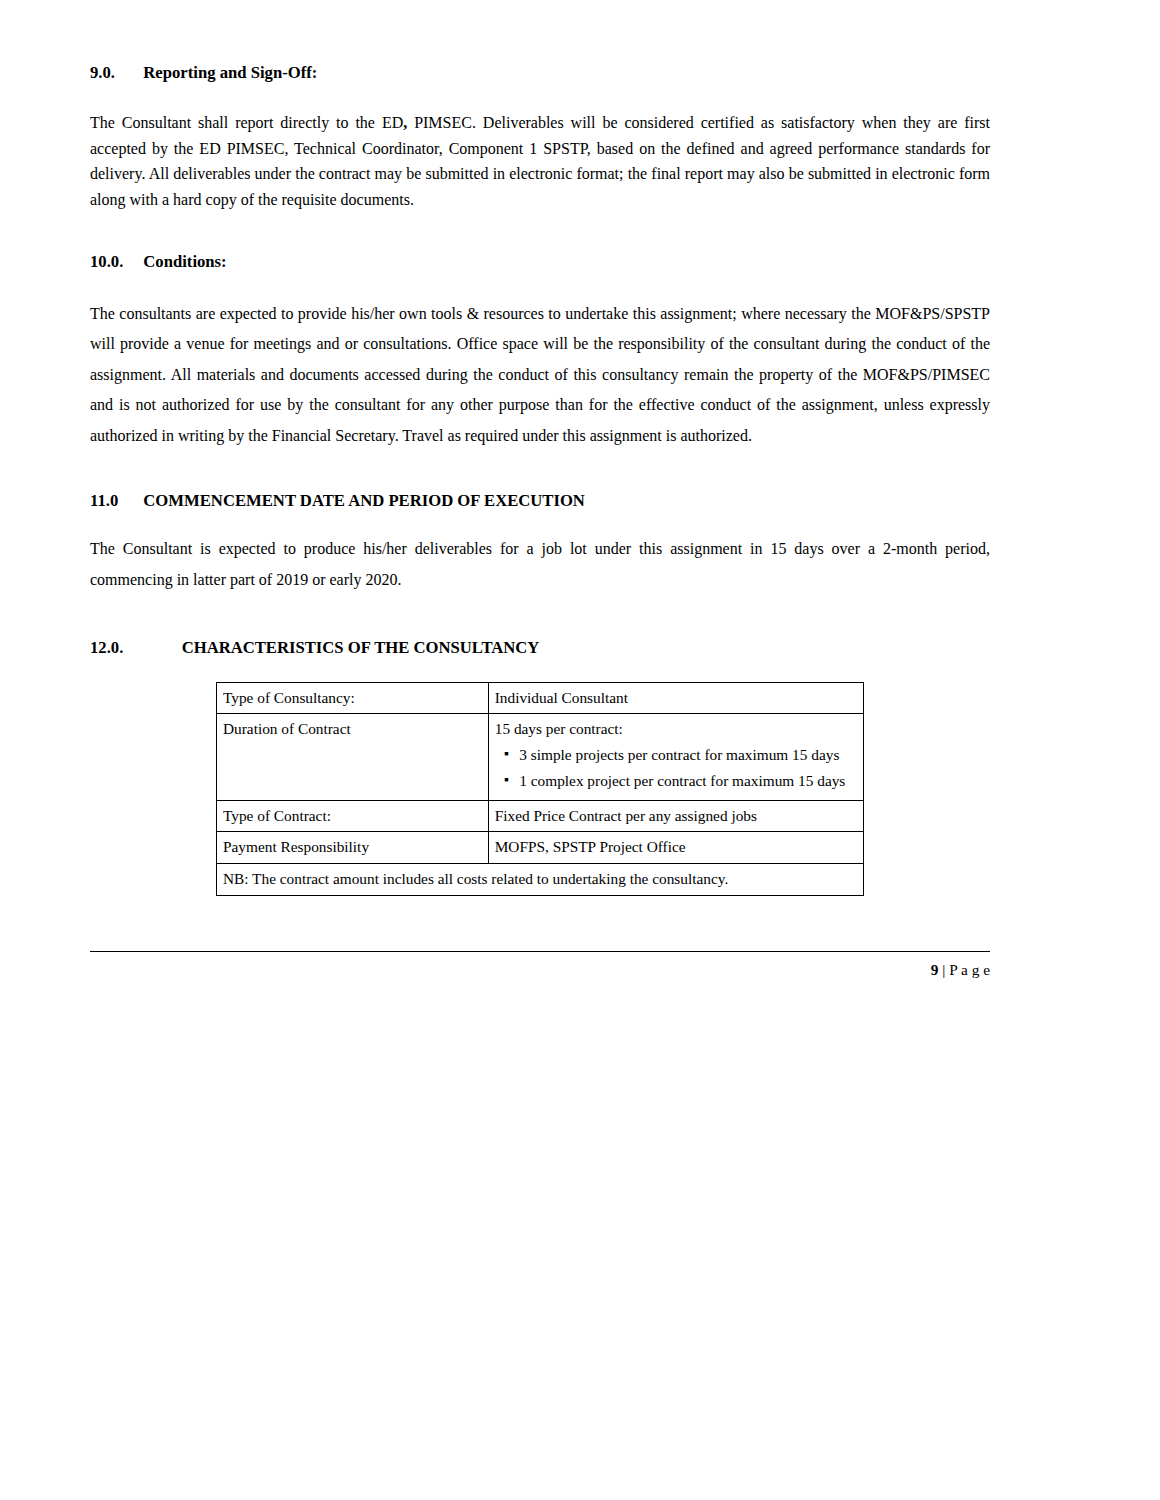9.0. Reporting and Sign-Off:
The Consultant shall report directly to the ED, PIMSEC. Deliverables will be considered certified as satisfactory when they are first accepted by the ED PIMSEC, Technical Coordinator, Component 1 SPSTP, based on the defined and agreed performance standards for delivery. All deliverables under the contract may be submitted in electronic format; the final report may also be submitted in electronic form along with a hard copy of the requisite documents.
10.0. Conditions:
The consultants are expected to provide his/her own tools & resources to undertake this assignment; where necessary the MOF&PS/SPSTP will provide a venue for meetings and or consultations. Office space will be the responsibility of the consultant during the conduct of the assignment. All materials and documents accessed during the conduct of this consultancy remain the property of the MOF&PS/PIMSEC and is not authorized for use by the consultant for any other purpose than for the effective conduct of the assignment, unless expressly authorized in writing by the Financial Secretary. Travel as required under this assignment is authorized.
11.0 COMMENCEMENT DATE AND PERIOD OF EXECUTION
The Consultant is expected to produce his/her deliverables for a job lot under this assignment in 15 days over a 2-month period, commencing in latter part of 2019 or early 2020.
12.0. CHARACTERISTICS OF THE CONSULTANCY
| Type of Consultancy: | Individual Consultant |
| Duration of Contract | 15 days per contract: 3 simple projects per contract for maximum 15 days 1 complex project per contract for maximum 15 days |
| Type of Contract: | Fixed Price Contract per any assigned jobs |
| Payment Responsibility | MOFPS, SPSTP Project Office |
| NB: The contract amount includes all costs related to undertaking the consultancy. |
9 | P a g e